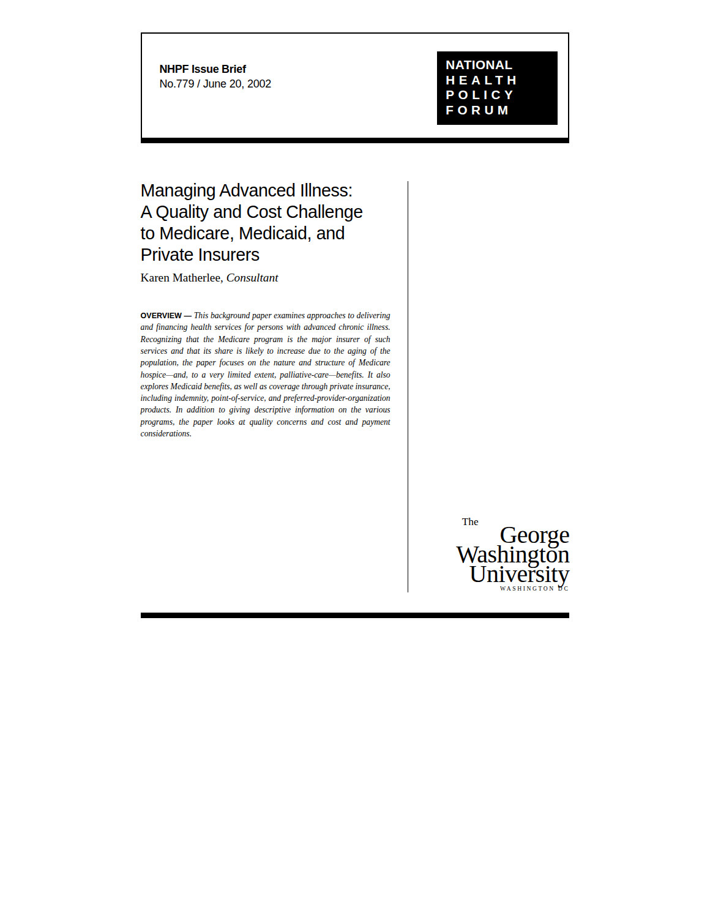NHPF Issue Brief
No.779 / June 20, 2002
NATIONAL
HEALTH
POLICY
FORUM
Managing Advanced Illness:
A Quality and Cost Challenge
to Medicare, Medicaid, and
Private Insurers
Karen Matherlee, Consultant
OVERVIEW — This background paper examines approaches to delivering and financing health services for persons with advanced chronic illness. Recognizing that the Medicare program is the major insurer of such services and that its share is likely to increase due to the aging of the population, the paper focuses on the nature and structure of Medicare hospice—and, to a very limited extent, palliative-care—benefits. It also explores Medicaid benefits, as well as coverage through private insurance, including indemnity, point-of-service, and preferred-provider-organization products. In addition to giving descriptive information on the various programs, the paper looks at quality concerns and cost and payment considerations.
The George Washington University WASHINGTON DC